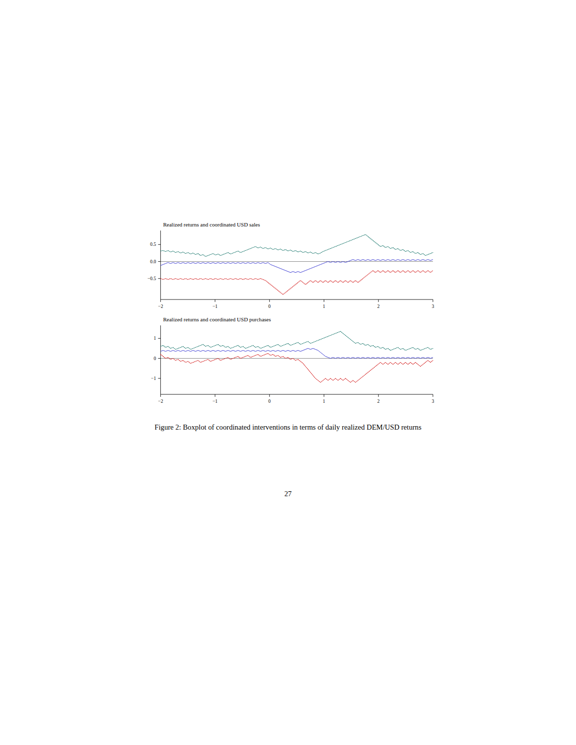Realized returns and coordinated USD sales Realized returns and coordinated USD sales 0.5 0.0 −0.5 −2 −1 0 1 2 3 Realized returns and coordinated USD purchases Realized returns and coordinated USD purchases 1 0 −1 −2 −1 0 1 2 3
Figure 2: Boxplot of coordinated interventions in terms of daily realized DEM/USD returns
27